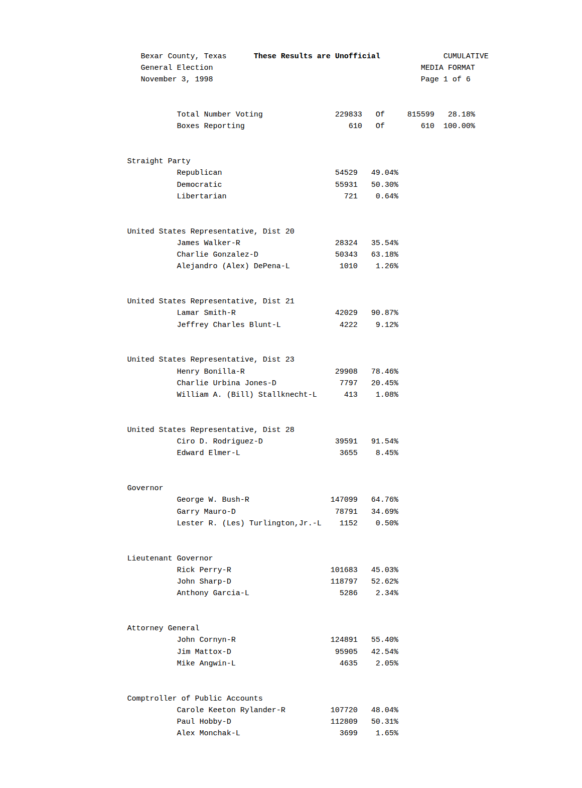Bexar County, Texas      These Results are Unofficial              CUMULATIVE
   General Election                                              MEDIA FORMAT
   November 3, 1998                                              Page 1 of 6


           Total Number Voting                229833   Of     815599   28.18%
           Boxes Reporting                       610   Of        610  100.00%


Straight Party
           Republican                         54529   49.04%
           Democratic                         55931   50.30%
           Libertarian                          721    0.64%


United States Representative, Dist 20
           James Walker-R                     28324   35.54%
           Charlie Gonzalez-D                 50343   63.18%
           Alejandro (Alex) DePena-L           1010    1.26%


United States Representative, Dist 21
           Lamar Smith-R                      42029   90.87%
           Jeffrey Charles Blunt-L             4222    9.12%


United States Representative, Dist 23
           Henry Bonilla-R                    29908   78.46%
           Charlie Urbina Jones-D              7797   20.45%
           William A. (Bill) Stallknecht-L      413    1.08%


United States Representative, Dist 28
           Ciro D. Rodriguez-D                39591   91.54%
           Edward Elmer-L                      3655    8.45%


Governor
           George W. Bush-R                  147099   64.76%
           Garry Mauro-D                      78791   34.69%
           Lester R. (Les) Turlington,Jr.-L    1152    0.50%


Lieutenant Governor
           Rick Perry-R                      101683   45.03%
           John Sharp-D                      118797   52.62%
           Anthony Garcia-L                    5286    2.34%


Attorney General
           John Cornyn-R                     124891   55.40%
           Jim Mattox-D                       95905   42.54%
           Mike Angwin-L                       4635    2.05%


Comptroller of Public Accounts
           Carole Keeton Rylander-R          107720   48.04%
           Paul Hobby-D                      112809   50.31%
           Alex Monchak-L                      3699    1.65%